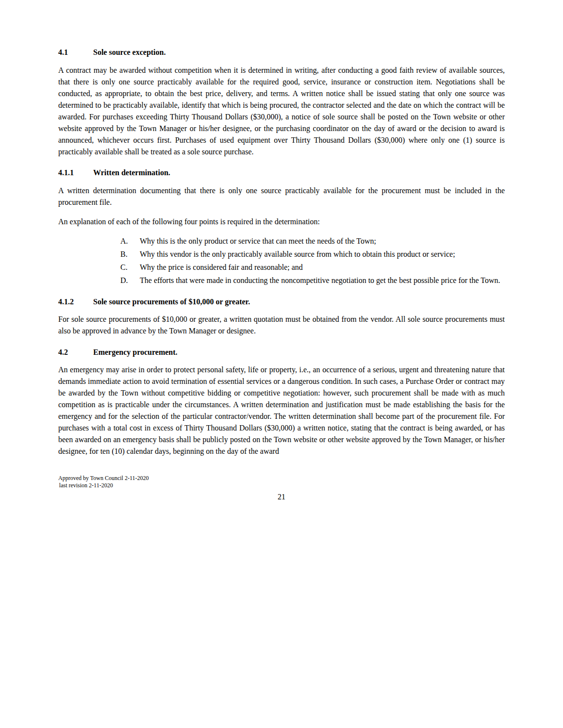4.1 Sole source exception.
A contract may be awarded without competition when it is determined in writing, after conducting a good faith review of available sources, that there is only one source practicably available for the required good, service, insurance or construction item. Negotiations shall be conducted, as appropriate, to obtain the best price, delivery, and terms. A written notice shall be issued stating that only one source was determined to be practicably available, identify that which is being procured, the contractor selected and the date on which the contract will be awarded. For purchases exceeding Thirty Thousand Dollars ($30,000), a notice of sole source shall be posted on the Town website or other website approved by the Town Manager or his/her designee, or the purchasing coordinator on the day of award or the decision to award is announced, whichever occurs first. Purchases of used equipment over Thirty Thousand Dollars ($30,000) where only one (1) source is practicably available shall be treated as a sole source purchase.
4.1.1 Written determination.
A written determination documenting that there is only one source practicably available for the procurement must be included in the procurement file.
An explanation of each of the following four points is required in the determination:
A. Why this is the only product or service that can meet the needs of the Town;
B. Why this vendor is the only practicably available source from which to obtain this product or service;
C. Why the price is considered fair and reasonable; and
D. The efforts that were made in conducting the noncompetitive negotiation to get the best possible price for the Town.
4.1.2 Sole source procurements of $10,000 or greater.
For sole source procurements of $10,000 or greater, a written quotation must be obtained from the vendor. All sole source procurements must also be approved in advance by the Town Manager or designee.
4.2 Emergency procurement.
An emergency may arise in order to protect personal safety, life or property, i.e., an occurrence of a serious, urgent and threatening nature that demands immediate action to avoid termination of essential services or a dangerous condition. In such cases, a Purchase Order or contract may be awarded by the Town without competitive bidding or competitive negotiation: however, such procurement shall be made with as much competition as is practicable under the circumstances. A written determination and justification must be made establishing the basis for the emergency and for the selection of the particular contractor/vendor. The written determination shall become part of the procurement file. For purchases with a total cost in excess of Thirty Thousand Dollars ($30,000) a written notice, stating that the contract is being awarded, or has been awarded on an emergency basis shall be publicly posted on the Town website or other website approved by the Town Manager, or his/her designee, for ten (10) calendar days, beginning on the day of the award
Approved by Town Council 2-11-2020
last revision 2-11-2020
21